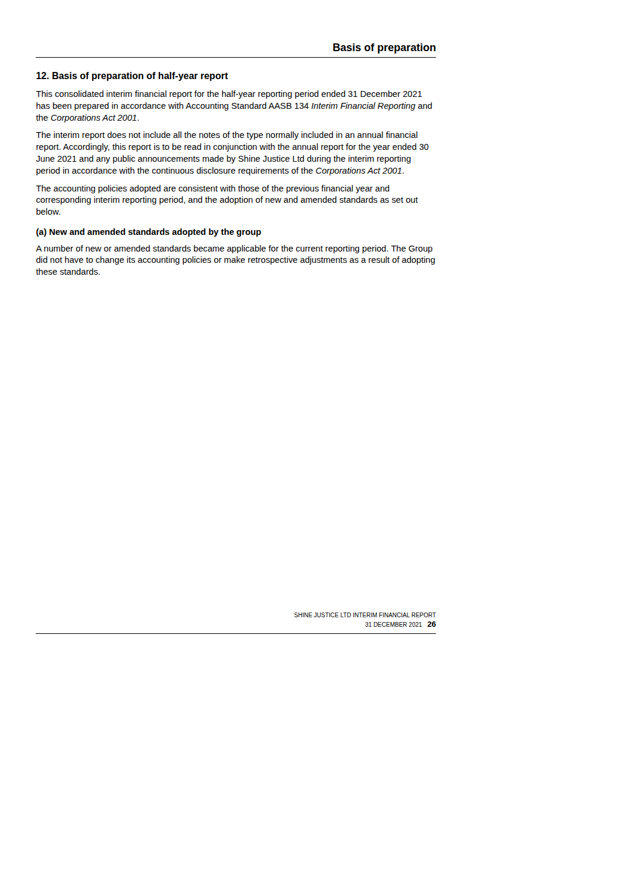Basis of preparation
12. Basis of preparation of half-year report
This consolidated interim financial report for the half-year reporting period ended 31 December 2021 has been prepared in accordance with Accounting Standard AASB 134 Interim Financial Reporting and the Corporations Act 2001.
The interim report does not include all the notes of the type normally included in an annual financial report. Accordingly, this report is to be read in conjunction with the annual report for the year ended 30 June 2021 and any public announcements made by Shine Justice Ltd during the interim reporting period in accordance with the continuous disclosure requirements of the Corporations Act 2001.
The accounting policies adopted are consistent with those of the previous financial year and corresponding interim reporting period, and the adoption of new and amended standards as set out below.
(a) New and amended standards adopted by the group
A number of new or amended standards became applicable for the current reporting period. The Group did not have to change its accounting policies or make retrospective adjustments as a result of adopting these standards.
SHINE JUSTICE LTD INTERIM FINANCIAL REPORT
31 DECEMBER 2021 26